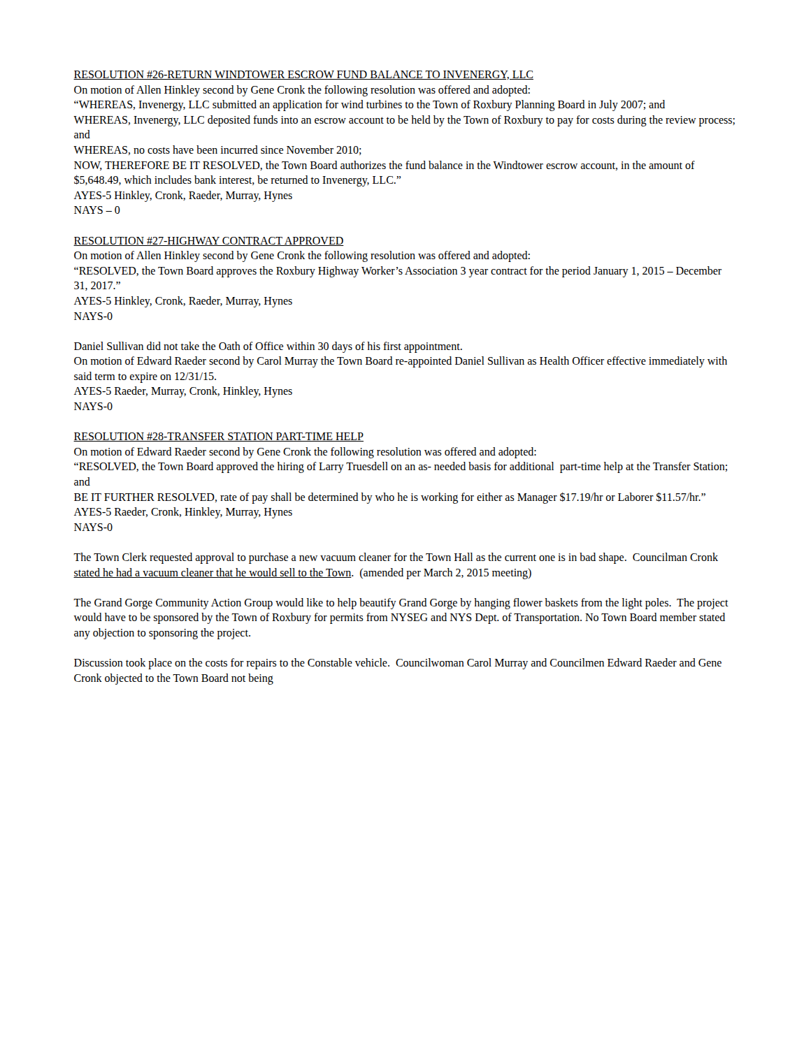RESOLUTION #26-RETURN WINDTOWER ESCROW FUND BALANCE TO INVENERGY, LLC
On motion of Allen Hinkley second by Gene Cronk the following resolution was offered and adopted:
“WHEREAS, Invenergy, LLC submitted an application for wind turbines to the Town of Roxbury Planning Board in July 2007; and
WHEREAS, Invenergy, LLC deposited funds into an escrow account to be held by the Town of Roxbury to pay for costs during the review process; and
WHEREAS, no costs have been incurred since November 2010;
NOW, THEREFORE BE IT RESOLVED, the Town Board authorizes the fund balance in the Windtower escrow account, in the amount of $5,648.49, which includes bank interest, be returned to Invenergy, LLC.”
AYES-5 Hinkley, Cronk, Raeder, Murray, Hynes
NAYS – 0
RESOLUTION #27-HIGHWAY CONTRACT APPROVED
On motion of Allen Hinkley second by Gene Cronk the following resolution was offered and adopted:
“RESOLVED, the Town Board approves the Roxbury Highway Worker’s Association 3 year contract for the period January 1, 2015 – December 31, 2017.”
AYES-5 Hinkley, Cronk, Raeder, Murray, Hynes
NAYS-0
Daniel Sullivan did not take the Oath of Office within 30 days of his first appointment.
On motion of Edward Raeder second by Carol Murray the Town Board re-appointed Daniel Sullivan as Health Officer effective immediately with said term to expire on 12/31/15.
AYES-5 Raeder, Murray, Cronk, Hinkley, Hynes
NAYS-0
RESOLUTION #28-TRANSFER STATION PART-TIME HELP
On motion of Edward Raeder second by Gene Cronk the following resolution was offered and adopted:
“RESOLVED, the Town Board approved the hiring of Larry Truesdell on an as- needed basis for additional part-time help at the Transfer Station; and
BE IT FURTHER RESOLVED, rate of pay shall be determined by who he is working for either as Manager $17.19/hr or Laborer $11.57/hr.”
AYES-5 Raeder, Cronk, Hinkley, Murray, Hynes
NAYS-0
The Town Clerk requested approval to purchase a new vacuum cleaner for the Town Hall as the current one is in bad shape. Councilman Cronk stated he had a vacuum cleaner that he would sell to the Town. (amended per March 2, 2015 meeting)
The Grand Gorge Community Action Group would like to help beautify Grand Gorge by hanging flower baskets from the light poles. The project would have to be sponsored by the Town of Roxbury for permits from NYSEG and NYS Dept. of Transportation. No Town Board member stated any objection to sponsoring the project.
Discussion took place on the costs for repairs to the Constable vehicle. Councilwoman Carol Murray and Councilmen Edward Raeder and Gene Cronk objected to the Town Board not being